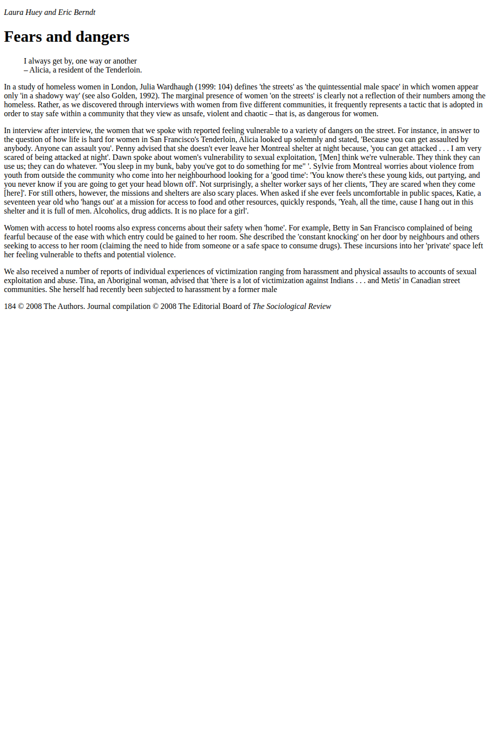Laura Huey and Eric Berndt
Fears and dangers
I always get by, one way or another
– Alicia, a resident of the Tenderloin.
In a study of homeless women in London, Julia Wardhaugh (1999: 104) defines 'the streets' as 'the quintessential male space' in which women appear only 'in a shadowy way' (see also Golden, 1992). The marginal presence of women 'on the streets' is clearly not a reflection of their numbers among the homeless. Rather, as we discovered through interviews with women from five different communities, it frequently represents a tactic that is adopted in order to stay safe within a community that they view as unsafe, violent and chaotic – that is, as dangerous for women.
In interview after interview, the women that we spoke with reported feeling vulnerable to a variety of dangers on the street. For instance, in answer to the question of how life is hard for women in San Francisco's Tenderloin, Alicia looked up solemnly and stated, 'Because you can get assaulted by anybody. Anyone can assault you'. Penny advised that she doesn't ever leave her Montreal shelter at night because, 'you can get attacked . . . I am very scared of being attacked at night'. Dawn spoke about women's vulnerability to sexual exploitation, '[Men] think we're vulnerable. They think they can use us; they can do whatever. "You sleep in my bunk, baby you've got to do something for me" '. Sylvie from Montreal worries about violence from youth from outside the community who come into her neighbourhood looking for a 'good time': 'You know there's these young kids, out partying, and you never know if you are going to get your head blown off'. Not surprisingly, a shelter worker says of her clients, 'They are scared when they come [here]'. For still others, however, the missions and shelters are also scary places. When asked if she ever feels uncomfortable in public spaces, Katie, a seventeen year old who 'hangs out' at a mission for access to food and other resources, quickly responds, 'Yeah, all the time, cause I hang out in this shelter and it is full of men. Alcoholics, drug addicts. It is no place for a girl'.
Women with access to hotel rooms also express concerns about their safety when 'home'. For example, Betty in San Francisco complained of being fearful because of the ease with which entry could be gained to her room. She described the 'constant knocking' on her door by neighbours and others seeking to access to her room (claiming the need to hide from someone or a safe space to consume drugs). These incursions into her 'private' space left her feeling vulnerable to thefts and potential violence.
We also received a number of reports of individual experiences of victimization ranging from harassment and physical assaults to accounts of sexual exploitation and abuse. Tina, an Aboriginal woman, advised that 'there is a lot of victimization against Indians . . . and Metis' in Canadian street communities. She herself had recently been subjected to harassment by a former male
184 © 2008 The Authors. Journal compilation © 2008 The Editorial Board of The Sociological Review